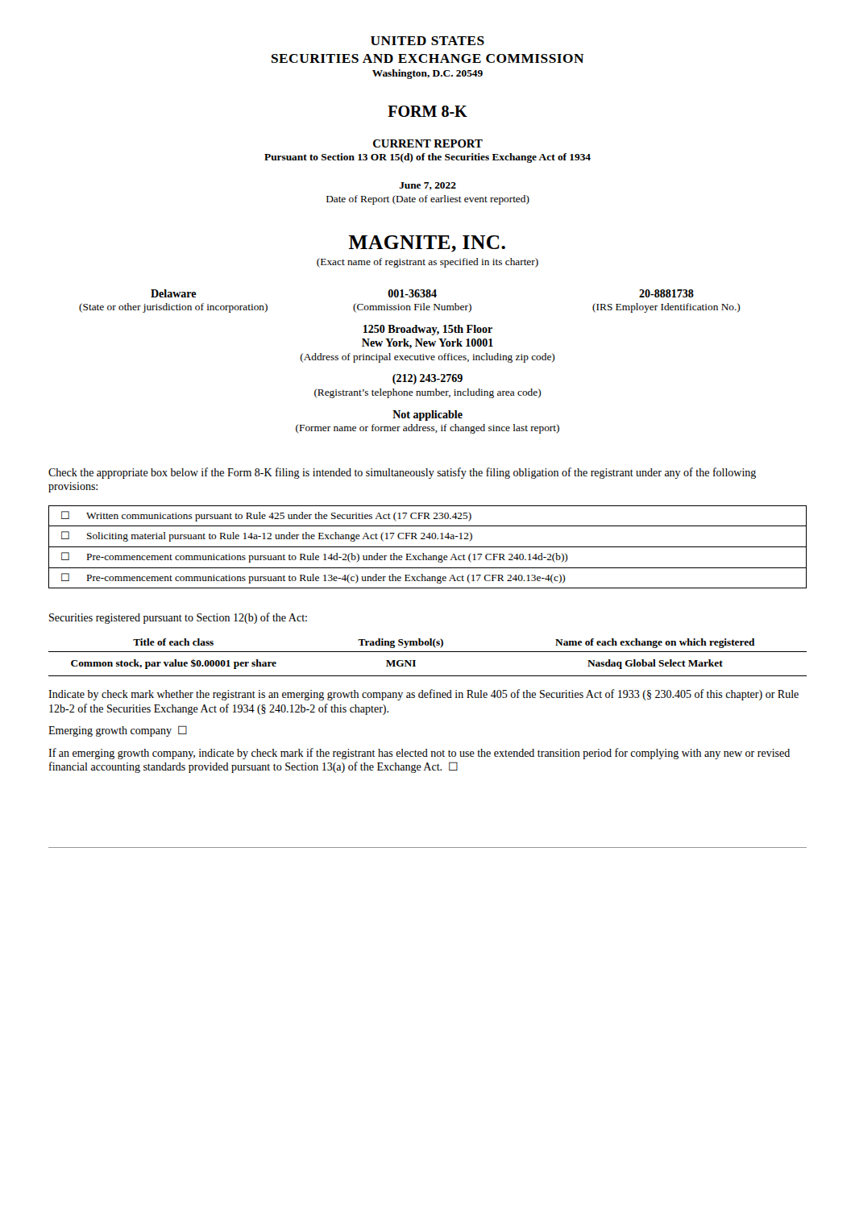UNITED STATES
SECURITIES AND EXCHANGE COMMISSION
Washington, D.C. 20549
FORM 8-K
CURRENT REPORT
Pursuant to Section 13 OR 15(d) of the Securities Exchange Act of 1934
June 7, 2022
Date of Report (Date of earliest event reported)
MAGNITE, INC.
(Exact name of registrant as specified in its charter)
| Delaware | 001-36384 | 20-8881738 |
| (State or other jurisdiction of incorporation) | (Commission File Number) | (IRS Employer Identification No.) |
1250 Broadway, 15th Floor
New York, New York 10001
(Address of principal executive offices, including zip code)
(212) 243-2769
(Registrant’s telephone number, including area code)
Not applicable
(Former name or former address, if changed since last report)
Check the appropriate box below if the Form 8-K filing is intended to simultaneously satisfy the filing obligation of the registrant under any of the following provisions:
| ☐ | Written communications pursuant to Rule 425 under the Securities Act (17 CFR 230.425) |
| ☐ | Soliciting material pursuant to Rule 14a-12 under the Exchange Act (17 CFR 240.14a-12) |
| ☐ | Pre-commencement communications pursuant to Rule 14d-2(b) under the Exchange Act (17 CFR 240.14d-2(b)) |
| ☐ | Pre-commencement communications pursuant to Rule 13e-4(c) under the Exchange Act (17 CFR 240.13e-4(c)) |
Securities registered pursuant to Section 12(b) of the Act:
| Title of each class | Trading Symbol(s) | Name of each exchange on which registered |
| --- | --- | --- |
| Common stock, par value $0.00001 per share | MGNI | Nasdaq Global Select Market |
Indicate by check mark whether the registrant is an emerging growth company as defined in Rule 405 of the Securities Act of 1933 (§ 230.405 of this chapter) or Rule 12b-2 of the Securities Exchange Act of 1934 (§ 240.12b-2 of this chapter).
Emerging growth company ☐
If an emerging growth company, indicate by check mark if the registrant has elected not to use the extended transition period for complying with any new or revised financial accounting standards provided pursuant to Section 13(a) of the Exchange Act. ☐